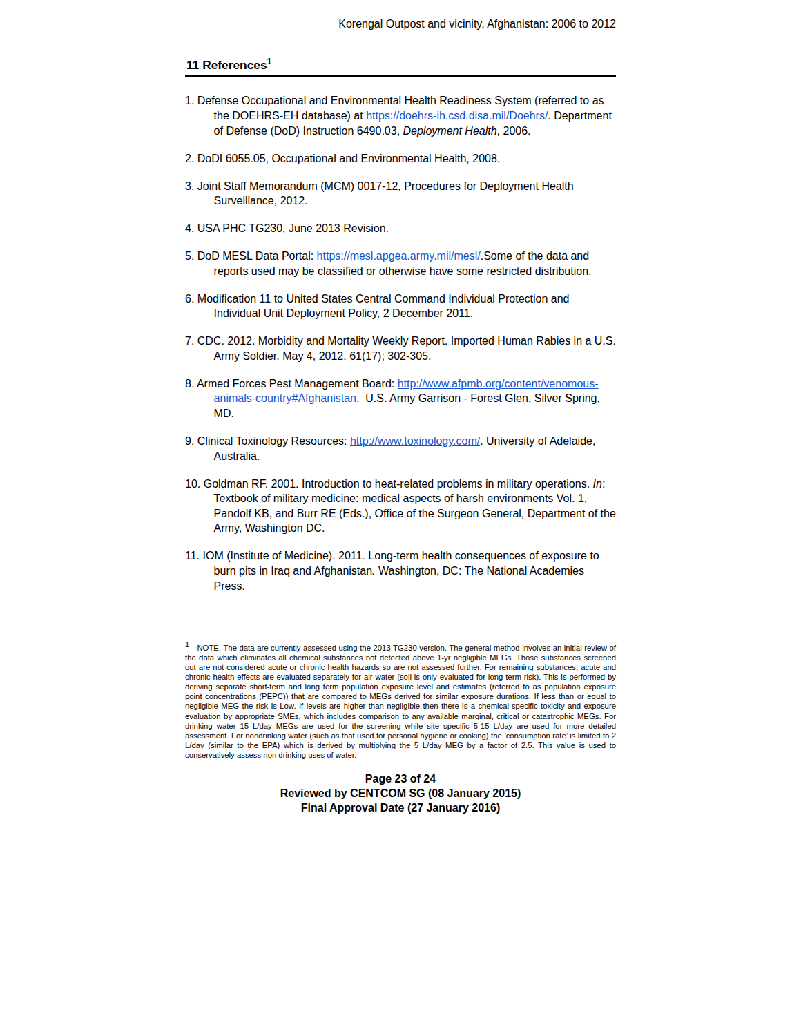Korengal Outpost and vicinity, Afghanistan: 2006 to 2012
11 References1
1. Defense Occupational and Environmental Health Readiness System (referred to as the DOEHRS-EH database) at https://doehrs-ih.csd.disa.mil/Doehrs/. Department of Defense (DoD) Instruction 6490.03, Deployment Health, 2006.
2. DoDI 6055.05, Occupational and Environmental Health, 2008.
3. Joint Staff Memorandum (MCM) 0017-12, Procedures for Deployment Health Surveillance, 2012.
4. USA PHC TG230, June 2013 Revision.
5. DoD MESL Data Portal: https://mesl.apgea.army.mil/mesl/.Some of the data and reports used may be classified or otherwise have some restricted distribution.
6. Modification 11 to United States Central Command Individual Protection and Individual Unit Deployment Policy, 2 December 2011.
7. CDC. 2012. Morbidity and Mortality Weekly Report. Imported Human Rabies in a U.S. Army Soldier. May 4, 2012. 61(17); 302-305.
8. Armed Forces Pest Management Board: http://www.afpmb.org/content/venomous-animals-country#Afghanistan. U.S. Army Garrison - Forest Glen, Silver Spring, MD.
9. Clinical Toxinology Resources: http://www.toxinology.com/. University of Adelaide, Australia.
10. Goldman RF. 2001. Introduction to heat-related problems in military operations. In: Textbook of military medicine: medical aspects of harsh environments Vol. 1, Pandolf KB, and Burr RE (Eds.), Office of the Surgeon General, Department of the Army, Washington DC.
11. IOM (Institute of Medicine). 2011. Long-term health consequences of exposure to burn pits in Iraq and Afghanistan. Washington, DC: The National Academies Press.
1 NOTE. The data are currently assessed using the 2013 TG230 version. The general method involves an initial review of the data which eliminates all chemical substances not detected above 1-yr negligible MEGs. Those substances screened out are not considered acute or chronic health hazards so are not assessed further. For remaining substances, acute and chronic health effects are evaluated separately for air water (soil is only evaluated for long term risk). This is performed by deriving separate short-term and long term population exposure level and estimates (referred to as population exposure point concentrations (PEPC)) that are compared to MEGs derived for similar exposure durations. If less than or equal to negligible MEG the risk is Low. If levels are higher than negligible then there is a chemical-specific toxicity and exposure evaluation by appropriate SMEs, which includes comparison to any available marginal, critical or catastrophic MEGs. For drinking water 15 L/day MEGs are used for the screening while site specific 5-15 L/day are used for more detailed assessment. For nondrinking water (such as that used for personal hygiene or cooking) the ‘consumption rate’ is limited to 2 L/day (similar to the EPA) which is derived by multiplying the 5 L/day MEG by a factor of 2.5. This value is used to conservatively assess non drinking uses of water.
Page 23 of 24
Reviewed by CENTCOM SG (08 January 2015)
Final Approval Date (27 January 2016)